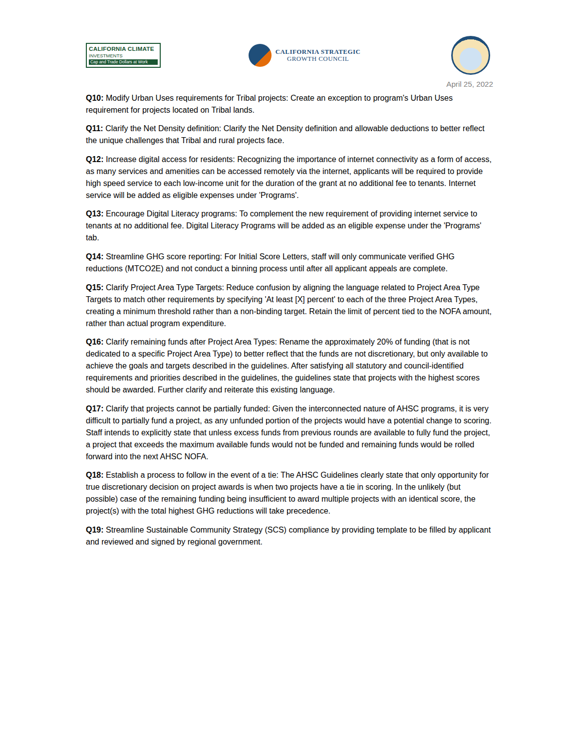CALIFORNIA CLIMATE INVESTMENTS Cap and Trade Dollars at Work
CALIFORNIA STRATEGIC GROWTH COUNCIL
April 25, 2022
Q10: Modify Urban Uses requirements for Tribal projects: Create an exception to program's Urban Uses requirement for projects located on Tribal lands.
Q11: Clarify the Net Density definition: Clarify the Net Density definition and allowable deductions to better reflect the unique challenges that Tribal and rural projects face.
Q12: Increase digital access for residents: Recognizing the importance of internet connectivity as a form of access, as many services and amenities can be accessed remotely via the internet, applicants will be required to provide high speed service to each low-income unit for the duration of the grant at no additional fee to tenants. Internet service will be added as eligible expenses under 'Programs'.
Q13: Encourage Digital Literacy programs: To complement the new requirement of providing internet service to tenants at no additional fee. Digital Literacy Programs will be added as an eligible expense under the 'Programs' tab.
Q14: Streamline GHG score reporting: For Initial Score Letters, staff will only communicate verified GHG reductions (MTCO2E) and not conduct a binning process until after all applicant appeals are complete.
Q15: Clarify Project Area Type Targets: Reduce confusion by aligning the language related to Project Area Type Targets to match other requirements by specifying 'At least [X] percent' to each of the three Project Area Types, creating a minimum threshold rather than a non-binding target. Retain the limit of percent tied to the NOFA amount, rather than actual program expenditure.
Q16: Clarify remaining funds after Project Area Types: Rename the approximately 20% of funding (that is not dedicated to a specific Project Area Type) to better reflect that the funds are not discretionary, but only available to achieve the goals and targets described in the guidelines. After satisfying all statutory and council-identified requirements and priorities described in the guidelines, the guidelines state that projects with the highest scores should be awarded. Further clarify and reiterate this existing language.
Q17: Clarify that projects cannot be partially funded: Given the interconnected nature of AHSC programs, it is very difficult to partially fund a project, as any unfunded portion of the projects would have a potential change to scoring. Staff intends to explicitly state that unless excess funds from previous rounds are available to fully fund the project, a project that exceeds the maximum available funds would not be funded and remaining funds would be rolled forward into the next AHSC NOFA.
Q18: Establish a process to follow in the event of a tie: The AHSC Guidelines clearly state that only opportunity for true discretionary decision on project awards is when two projects have a tie in scoring. In the unlikely (but possible) case of the remaining funding being insufficient to award multiple projects with an identical score, the project(s) with the total highest GHG reductions will take precedence.
Q19: Streamline Sustainable Community Strategy (SCS) compliance by providing template to be filled by applicant and reviewed and signed by regional government.